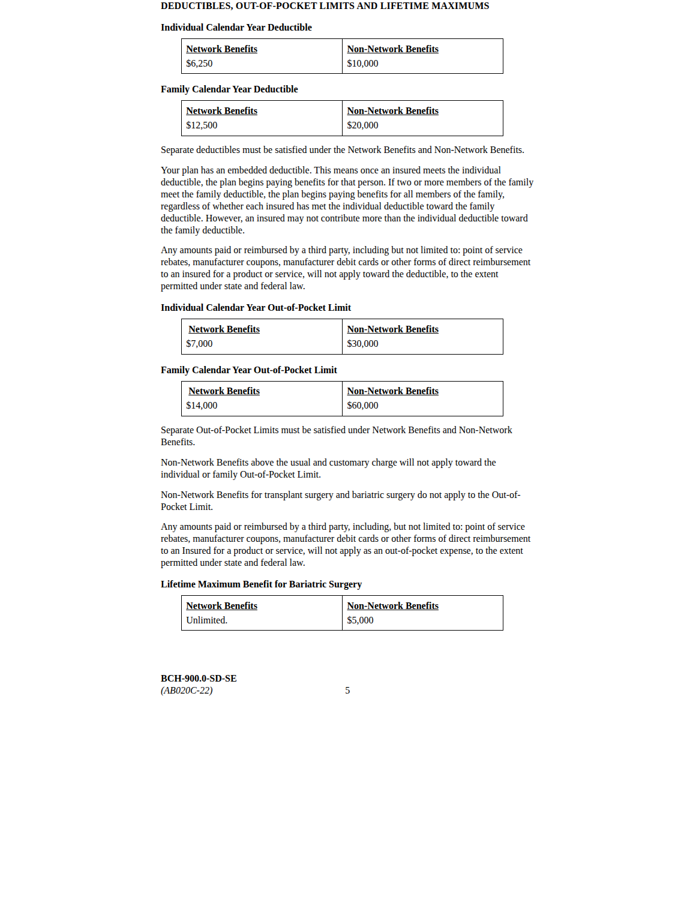DEDUCTIBLES, OUT-OF-POCKET LIMITS AND LIFETIME MAXIMUMS
Individual Calendar Year Deductible
| Network Benefits | Non-Network Benefits |
| $6,250 | $10,000 |
Family Calendar Year Deductible
| Network Benefits | Non-Network Benefits |
| $12,500 | $20,000 |
Separate deductibles must be satisfied under the Network Benefits and Non-Network Benefits.
Your plan has an embedded deductible. This means once an insured meets the individual deductible, the plan begins paying benefits for that person. If two or more members of the family meet the family deductible, the plan begins paying benefits for all members of the family, regardless of whether each insured has met the individual deductible toward the family deductible. However, an insured may not contribute more than the individual deductible toward the family deductible.
Any amounts paid or reimbursed by a third party, including but not limited to: point of service rebates, manufacturer coupons, manufacturer debit cards or other forms of direct reimbursement to an insured for a product or service, will not apply toward the deductible, to the extent permitted under state and federal law.
Individual Calendar Year Out-of-Pocket Limit
| Network Benefits | Non-Network Benefits |
| $7,000 | $30,000 |
Family Calendar Year Out-of-Pocket Limit
| Network Benefits | Non-Network Benefits |
| $14,000 | $60,000 |
Separate Out-of-Pocket Limits must be satisfied under Network Benefits and Non-Network Benefits.
Non-Network Benefits above the usual and customary charge will not apply toward the individual or family Out-of-Pocket Limit.
Non-Network Benefits for transplant surgery and bariatric surgery do not apply to the Out-of-Pocket Limit.
Any amounts paid or reimbursed by a third party, including, but not limited to: point of service rebates, manufacturer coupons, manufacturer debit cards or other forms of direct reimbursement to an Insured for a product or service, will not apply as an out-of-pocket expense, to the extent permitted under state and federal law.
Lifetime Maximum Benefit for Bariatric Surgery
| Network Benefits | Non-Network Benefits |
| Unlimited. | $5,000 |
BCH-900.0-SD-SE
(AB020C-22) 5